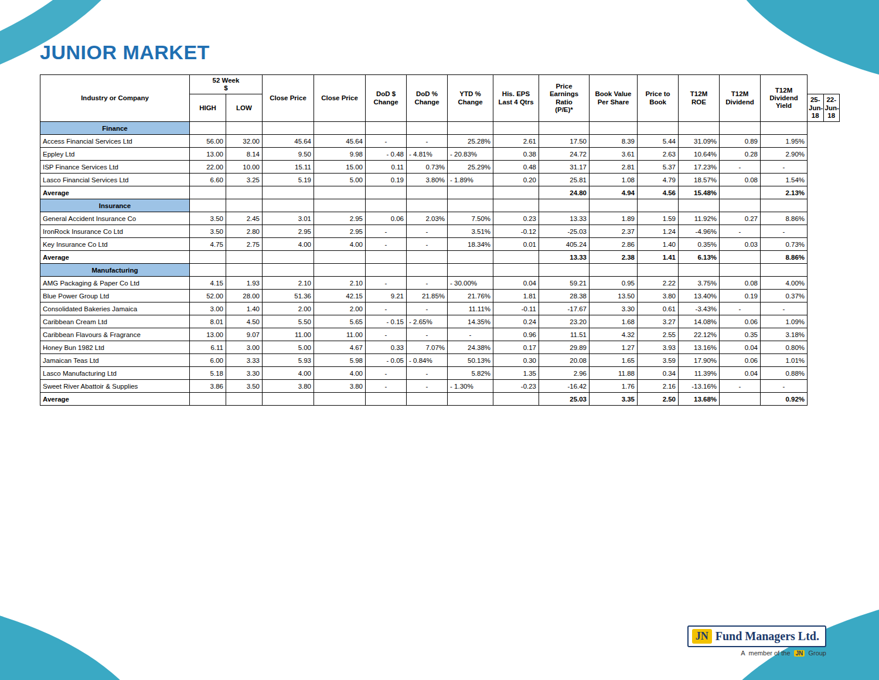JUNIOR MARKET
| Industry or Company | 52 Week $ | Close Price | Close Price | DoD $ Change | DoD % Change | YTD % Change | His. EPS Last 4 Qtrs | Price Earnings Ratio (P/E)* | Book Value Per Share | Price to Book | T12M ROE | T12M Dividend | T12M Dividend Yield |
| --- | --- | --- | --- | --- | --- | --- | --- | --- | --- | --- | --- | --- | --- |
| HIGH | LOW | 25-Jun-18 | 22-Jun-18 |
| Finance | | | | | | | | | | | | | | |
| Access Financial Services Ltd | 56.00 | 32.00 | 45.64 | 45.64 | - | - | 25.28% | 2.61 | 17.50 | 8.39 | 5.44 | 31.09% | 0.89 | 1.95% |
| Eppley Ltd | 13.00 | 8.14 | 9.50 | 9.98 | - 0.48 | - 4.81% | - 20.83% | 0.38 | 24.72 | 3.61 | 2.63 | 10.64% | 0.28 | 2.90% |
| ISP Finance Services Ltd | 22.00 | 10.00 | 15.11 | 15.00 | 0.11 | 0.73% | 25.29% | 0.48 | 31.17 | 2.81 | 5.37 | 17.23% | - | - |
| Lasco Financial Services Ltd | 6.60 | 3.25 | 5.19 | 5.00 | 0.19 | 3.80% | - 1.89% | 0.20 | 25.81 | 1.08 | 4.79 | 18.57% | 0.08 | 1.54% |
| Average | | | | | | | | | 24.80 | 4.94 | 4.56 | 15.48% | | 2.13% |
| Insurance | | | | | | | | | | | | | | |
| General Accident Insurance Co | 3.50 | 2.45 | 3.01 | 2.95 | 0.06 | 2.03% | 7.50% | 0.23 | 13.33 | 1.89 | 1.59 | 11.92% | 0.27 | 8.86% |
| IronRock Insurance Co Ltd | 3.50 | 2.80 | 2.95 | 2.95 | - | - | 3.51% | -0.12 | -25.03 | 2.37 | 1.24 | -4.96% | - | - |
| Key Insurance Co Ltd | 4.75 | 2.75 | 4.00 | 4.00 | - | - | 18.34% | 0.01 | 405.24 | 2.86 | 1.40 | 0.35% | 0.03 | 0.73% |
| Average | | | | | | | | | 13.33 | 2.38 | 1.41 | 6.13% | | 8.86% |
| Manufacturing | | | | | | | | | | | | | | |
| AMG Packaging & Paper Co Ltd | 4.15 | 1.93 | 2.10 | 2.10 | - | - | - 30.00% | 0.04 | 59.21 | 0.95 | 2.22 | 3.75% | 0.08 | 4.00% |
| Blue Power Group Ltd | 52.00 | 28.00 | 51.36 | 42.15 | 9.21 | 21.85% | 21.76% | 1.81 | 28.38 | 13.50 | 3.80 | 13.40% | 0.19 | 0.37% |
| Consolidated Bakeries Jamaica | 3.00 | 1.40 | 2.00 | 2.00 | - | - | 11.11% | -0.11 | -17.67 | 3.30 | 0.61 | -3.43% | - | - |
| Caribbean Cream Ltd | 8.01 | 4.50 | 5.50 | 5.65 | - 0.15 | - 2.65% | 14.35% | 0.24 | 23.20 | 1.68 | 3.27 | 14.08% | 0.06 | 1.09% |
| Caribbean Flavours & Fragrance | 13.00 | 9.07 | 11.00 | 11.00 | - | - | - | 0.96 | 11.51 | 4.32 | 2.55 | 22.12% | 0.35 | 3.18% |
| Honey Bun 1982 Ltd | 6.11 | 3.00 | 5.00 | 4.67 | 0.33 | 7.07% | 24.38% | 0.17 | 29.89 | 1.27 | 3.93 | 13.16% | 0.04 | 0.80% |
| Jamaican Teas Ltd | 6.00 | 3.33 | 5.93 | 5.98 | - 0.05 | - 0.84% | 50.13% | 0.30 | 20.08 | 1.65 | 3.59 | 17.90% | 0.06 | 1.01% |
| Lasco Manufacturing Ltd | 5.18 | 3.30 | 4.00 | 4.00 | - | - | 5.82% | 1.35 | 2.96 | 11.88 | 0.34 | 11.39% | 0.04 | 0.88% |
| Sweet River Abattoir & Supplies | 3.86 | 3.50 | 3.80 | 3.80 | - | - | - 1.30% | -0.23 | -16.42 | 1.76 | 2.16 | -13.16% | - | - |
| Average | | | | | | | | | 25.03 | 3.35 | 2.50 | 13.68% | | 0.92% |
JN Fund Managers Ltd.
A member of the JN Group